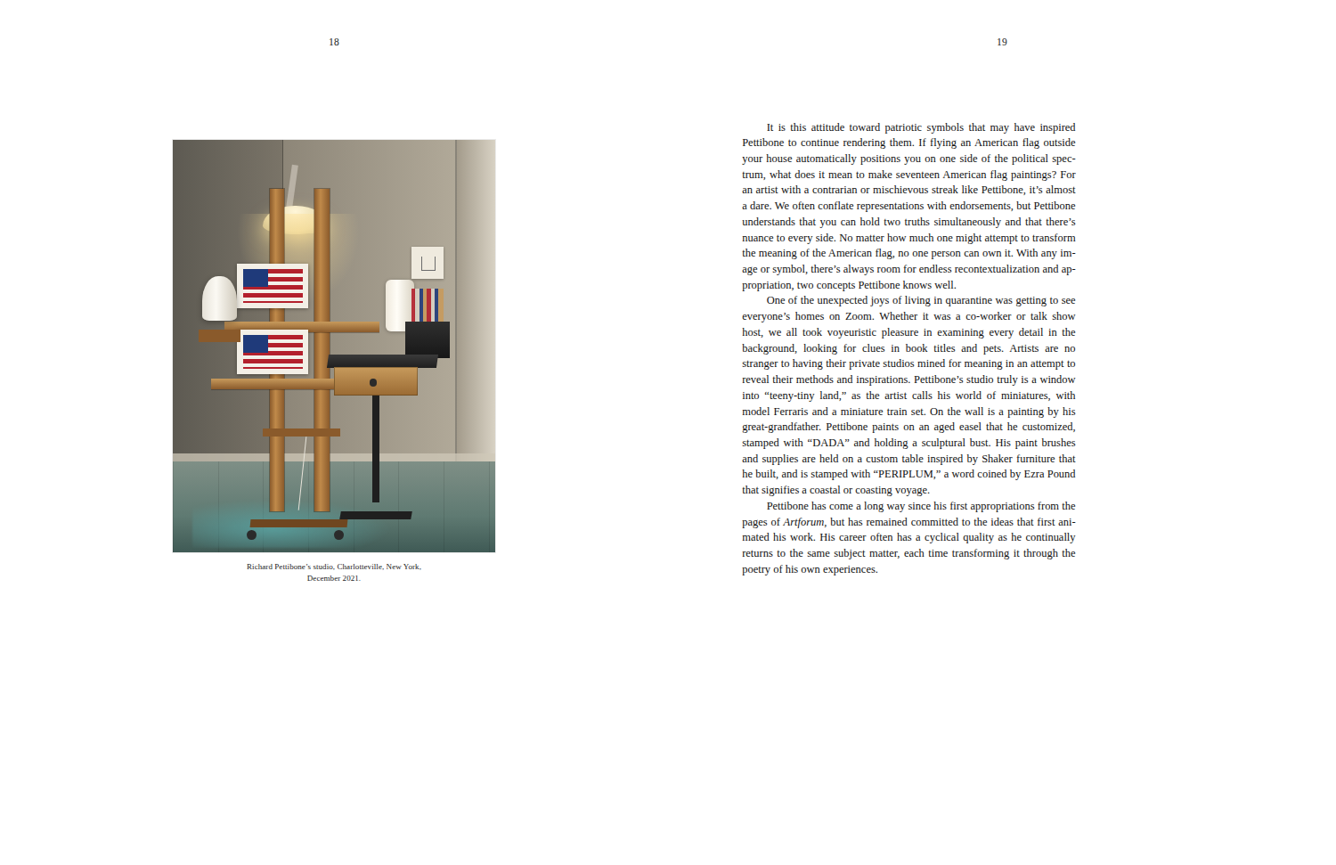18
Richard Pettibone’s studio, Charlotteville, New York,
December 2021.
19
It is this attitude toward patriotic symbols that may have inspired Pettibone to continue rendering them. If flying an American flag outside your house automatically positions you on one side of the political spectrum, what does it mean to make seventeen American flag paintings? For an artist with a contrarian or mischievous streak like Pettibone, it’s almost a dare. We often conflate representations with endorsements, but Pettibone understands that you can hold two truths simultaneously and that there’s nuance to every side. No matter how much one might attempt to transform the meaning of the American flag, no one person can own it. With any image or symbol, there’s always room for endless recontextualization and appropriation, two concepts Pettibone knows well.
One of the unexpected joys of living in quarantine was getting to see everyone’s homes on Zoom. Whether it was a co-worker or talk show host, we all took voyeuristic pleasure in examining every detail in the background, looking for clues in book titles and pets. Artists are no stranger to having their private studios mined for meaning in an attempt to reveal their methods and inspirations. Pettibone’s studio truly is a window into “teeny-tiny land,” as the artist calls his world of miniatures, with model Ferraris and a miniature train set. On the wall is a painting by his great-grandfather. Pettibone paints on an aged easel that he customized, stamped with “DADA” and holding a sculptural bust. His paint brushes and supplies are held on a custom table inspired by Shaker furniture that he built, and is stamped with “PERIPLUM,” a word coined by Ezra Pound that signifies a coastal or coasting voyage.
Pettibone has come a long way since his first appropriations from the pages of Artforum, but has remained committed to the ideas that first animated his work. His career often has a cyclical quality as he continually returns to the same subject matter, each time transforming it through the poetry of his own experiences.